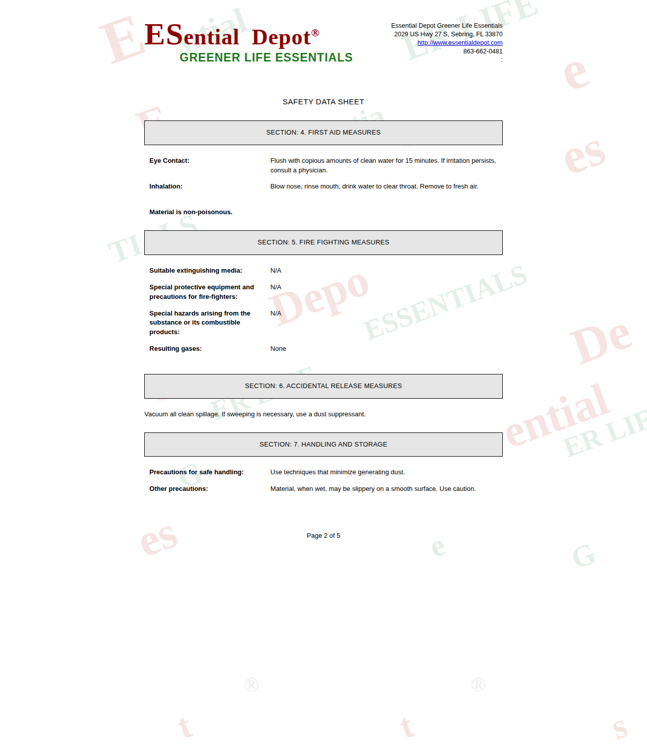E
ntial
ER LIFE
e
E
ntia
®
es
TIALS
Depo
ESSENTIALS
De
e
ER LIFE
ential
ER LIF
G
es
e
G
®
®
t
t
s
ESential Depot®
GREENER LIFE ESSENTIALS
Essential Depot Greener Life Essentials
2029 US Hwy 27 S, Sebring, FL 33870
http://www.essentialdepot.com
863-662-0481
:
SAFETY DATA SHEET
SECTION: 4. FIRST AID MEASURES
| Eye Contact: | Flush with copious amounts of clean water for 15 minutes. If irritation persists, consult a physician. |
| Inhalation: | Blow nose, rinse mouth, drink water to clear throat. Remove to fresh air. |
Material is non-poisonous.
SECTION: 5. FIRE FIGHTING MEASURES
| Suitable extinguishing media: | N/A |
| Special protective equipment and precautions for fire-fighters: | N/A |
| Special hazards arising from the substance or its combustible products: | N/A |
| Resulting gases: | None |
SECTION: 6. ACCIDENTAL RELEASE MEASURES
Vacuum all clean spillage. If sweeping is necessary, use a dust suppressant.
SECTION: 7. HANDLING AND STORAGE
| Precautions for safe handling: | Use techniques that minimize generating dust. |
| Other precautions: | Material, when wet, may be slippery on a smooth surface. Use caution. |
Page 2 of 5